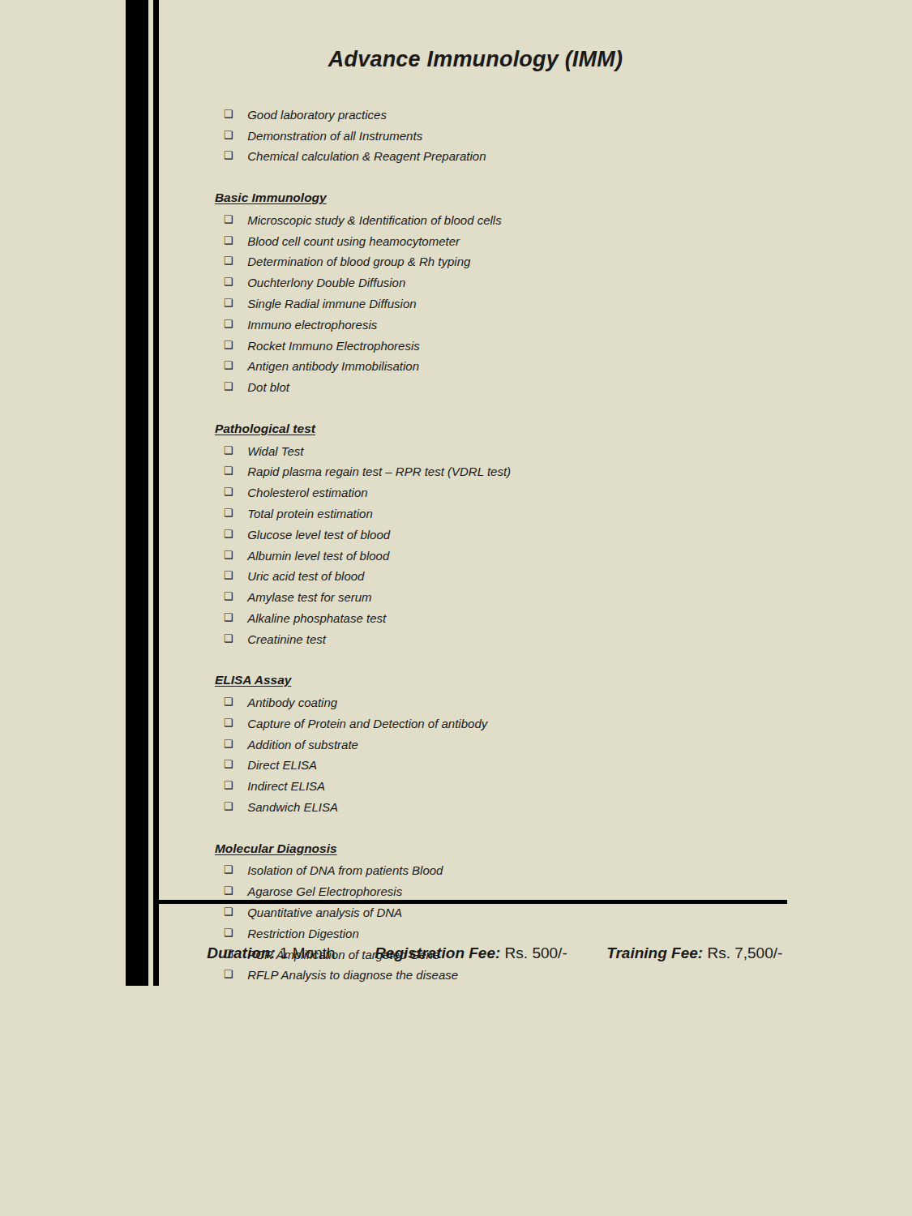Advance Immunology (IMM)
Good laboratory practices
Demonstration of all Instruments
Chemical calculation & Reagent Preparation
Basic Immunology
Microscopic study & Identification of blood cells
Blood cell count using heamocytometer
Determination of blood group & Rh typing
Ouchterlony Double Diffusion
Single Radial immune Diffusion
Immuno electrophoresis
Rocket Immuno Electrophoresis
Antigen antibody Immobilisation
Dot blot
Pathological test
Widal Test
Rapid plasma regain test – RPR test (VDRL test)
Cholesterol estimation
Total protein estimation
Glucose level test of blood
Albumin level test of blood
Uric acid test of blood
Amylase test for serum
Alkaline phosphatase test
Creatinine test
ELISA Assay
Antibody coating
Capture of Protein and Detection of antibody
Addition of substrate
Direct ELISA
Indirect ELISA
Sandwich ELISA
Molecular Diagnosis
Isolation of DNA from patients Blood
Agarose Gel Electrophoresis
Quantitative analysis of DNA
Restriction Digestion
PCR Amplification of targeted Gene
RFLP Analysis to diagnose the disease
Duration: 1 Month Registration Fee: Rs. 500/- Training Fee: Rs. 7,500/-